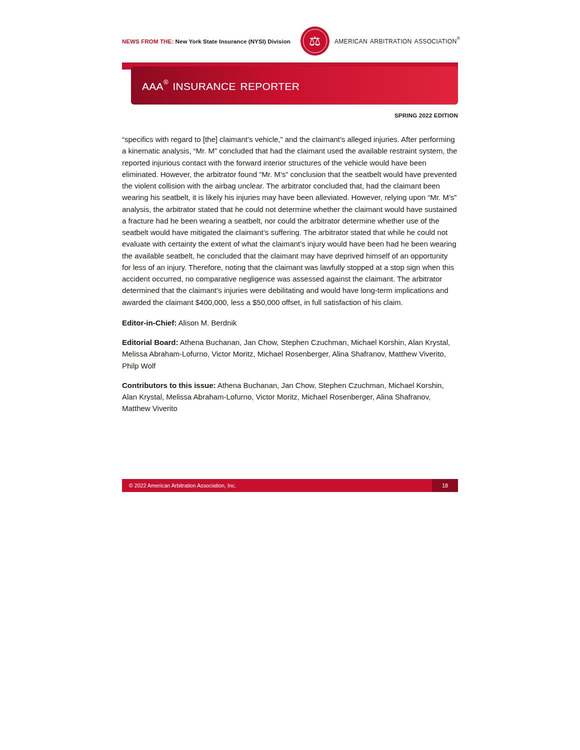NEWS FROM THE: New York State Insurance (NYSI) Division
⚖
American Arbitration Association®
AAA® Insurance Reporter
SPRING 2022 EDITION
“specifics with regard to [the] claimant’s vehicle,” and the claimant’s alleged injuries. After performing a kinematic analysis, “Mr. M” concluded that had the claimant used the available restraint system, the reported injurious contact with the forward interior structures of the vehicle would have been eliminated. However, the arbitrator found “Mr. M’s” conclusion that the seatbelt would have prevented the violent collision with the airbag unclear. The arbitrator concluded that, had the claimant been wearing his seatbelt, it is likely his injuries may have been alleviated. However, relying upon “Mr. M’s” analysis, the arbitrator stated that he could not determine whether the claimant would have sustained a fracture had he been wearing a seatbelt, nor could the arbitrator determine whether use of the seatbelt would have mitigated the claimant’s suffering. The arbitrator stated that while he could not evaluate with certainty the extent of what the claimant’s injury would have been had he been wearing the available seatbelt, he concluded that the claimant may have deprived himself of an opportunity for less of an injury. Therefore, noting that the claimant was lawfully stopped at a stop sign when this accident occurred, no comparative negligence was assessed against the claimant. The arbitrator determined that the claimant’s injuries were debilitating and would have long-term implications and awarded the claimant $400,000, less a $50,000 offset, in full satisfaction of his claim.
Editor-in-Chief: Alison M. Berdnik
Editorial Board: Athena Buchanan, Jan Chow, Stephen Czuchman, Michael Korshin, Alan Krystal, Melissa Abraham-Lofurno, Victor Moritz, Michael Rosenberger, Alina Shafranov, Matthew Viverito, Philp Wolf
Contributors to this issue: Athena Buchanan, Jan Chow, Stephen Czuchman, Michael Korshin, Alan Krystal, Melissa Abraham-Lofurno, Victor Moritz, Michael Rosenberger, Alina Shafranov, Matthew Viverito
© 2022 American Arbitration Association, Inc.
18